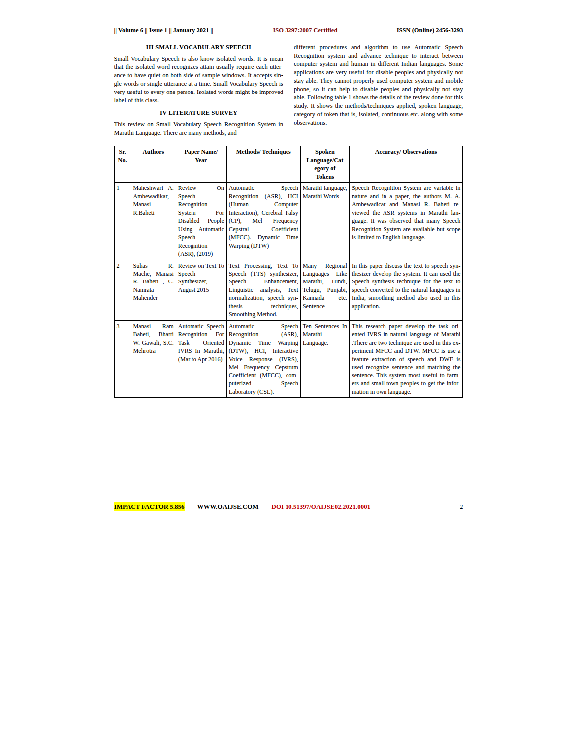|| Volume 6 || Issue 1 || January 2021 || ISO 3297:2007 Certified ISSN (Online) 2456-3293
III SMALL VOCABULARY SPEECH
Small Vocabulary Speech is also know isolated words. It is mean that the isolated word recognizes attain usually require each utterance to have quiet on both side of sample windows. It accepts single words or single utterance at a time. Small Vocabulary Speech is very useful to every one person. Isolated words might be improved label of this class.
IV LITERATURE SURVEY
This review on Small Vocabulary Speech Recognition System in Marathi Language. There are many methods, and
different procedures and algorithm to use Automatic Speech Recognition system and advance technique to interact between computer system and human in different Indian languages. Some applications are very useful for disable peoples and physically not stay able. They cannot properly used computer system and mobile phone, so it can help to disable peoples and physically not stay able. Following table 1 shows the details of the review done for this study. It shows the methods/techniques applied, spoken language, category of token that is, isolated, continuous etc. along with some observations.
| Sr. No. | Authors | Paper Name/ Year | Methods/ Techniques | Spoken Language/Cat egory of Tokens | Accuracy/ Observations |
| --- | --- | --- | --- | --- | --- |
| 1 | Maheshwari A. Ambewadikar, Manasi R.Baheti | Review On Speech Recognition System For Disabled People Using Automatic Speech Recognition (ASR), (2019) | Automatic Speech Recognition (ASR), HCI (Human Computer Interaction), Cerebral Palsy (CP), Mel Frequency Cepstral Coefficient (MFCC). Dynamic Time Warping (DTW) | Marathi language, Marathi Words | Speech Recognition System are variable in nature and in a paper, the authors M. A. Ambewadicar and Manasi R. Baheti reviewed the ASR systems in Marathi language. It was observed that many Speech Recognition System are available but scope is limited to English language. |
| 2 | Suhas R. Mache, Manasi R. Baheti , C. Namrata Mahender | Review on Text To Speech Synthesizer, August 2015 | Text Processing, Text To Speech (TTS) synthesizer, Speech Enhancement, Linguistic analysis, Text normalization, speech synthesis techniques, Smoothing Method. | Many Regional Languages Like Marathi, Hindi, Telugu, Punjabi, Kannada etc. Sentence | In this paper discuss the text to speech synthesizer develop the system. It can used the Speech synthesis technique for the text to speech converted to the natural languages in India, smoothing method also used in this application. |
| 3 | Manasi Ram Baheti, Bharti W. Gawali, S.C. Mehrotra | Automatic Speech Recognition For Task Oriented IVRS In Marathi, (Mar to Apr 2016) | Automatic Speech Recognition (ASR), Dynamic Time Warping (DTW), HCI, Interactive Voice Response (IVRS), Mel Frequency Cepstrum Coefficient (MFCC), computerized Speech Laboratory (CSL). | Ten Sentences In Marathi Language. | This research paper develop the task oriented IVRS in natural language of Marathi .There are two technique are used in this experiment MFCC and DTW. MFCC is use a feature extraction of speech and DWF is used recognize sentence and matching the sentence. This system most useful to farmers and small town peoples to get the information in own language. |
IMPACT FACTOR 5.856 WWW.OAIJSE.COM DOI 10.51397/OAIJSE02.2021.0001 2